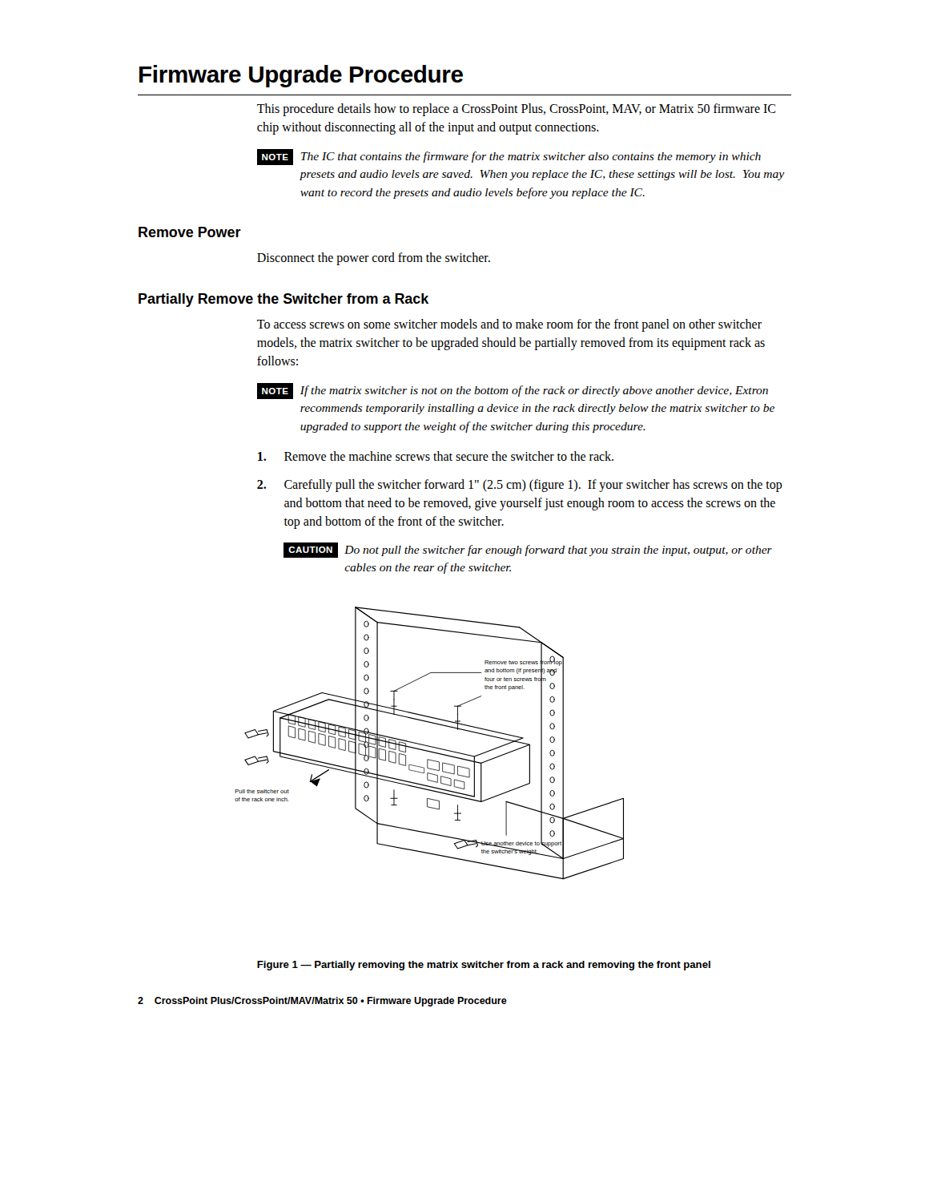Firmware Upgrade Procedure
This procedure details how to replace a CrossPoint Plus, CrossPoint, MAV, or Matrix 50 firmware IC chip without disconnecting all of the input and output connections.
NOTE The IC that contains the firmware for the matrix switcher also contains the memory in which presets and audio levels are saved. When you replace the IC, these settings will be lost. You may want to record the presets and audio levels before you replace the IC.
Remove Power
Disconnect the power cord from the switcher.
Partially Remove the Switcher from a Rack
To access screws on some switcher models and to make room for the front panel on other switcher models, the matrix switcher to be upgraded should be partially removed from its equipment rack as follows:
NOTE If the matrix switcher is not on the bottom of the rack or directly above another device, Extron recommends temporarily installing a device in the rack directly below the matrix switcher to be upgraded to support the weight of the switcher during this procedure.
Remove the machine screws that secure the switcher to the rack.
Carefully pull the switcher forward 1" (2.5 cm) (figure 1). If your switcher has screws on the top and bottom that need to be removed, give yourself just enough room to access the screws on the top and bottom of the front of the switcher.
CAUTION Do not pull the switcher far enough forward that you strain the input, output, or other cables on the rear of the switcher.
Remove two screws from top and bottom (if present) and four or ten screws from the front panel. Pull the switcher out of the rack one inch. Use another device to support the switcher's weight.
Figure 1 — Partially removing the matrix switcher from a rack and removing the front panel
2 CrossPoint Plus/CrossPoint/MAV/Matrix 50 • Firmware Upgrade Procedure